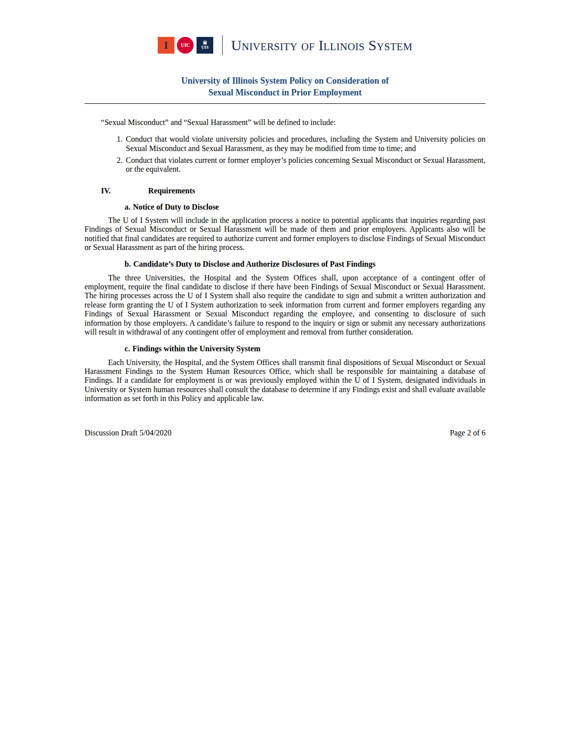I UIC 🏛UIS
University of Illinois System
University of Illinois System Policy on Consideration of
Sexual Misconduct in Prior Employment
“Sexual Misconduct” and “Sexual Harassment” will be defined to include:
Conduct that would violate university policies and procedures, including the System and University policies on Sexual Misconduct and Sexual Harassment, as they may be modified from time to time; and
Conduct that violates current or former employer’s policies concerning Sexual Misconduct or Sexual Harassment, or the equivalent.
IV. Requirements
a. Notice of Duty to Disclose
The U of I System will include in the application process a notice to potential applicants that inquiries regarding past Findings of Sexual Misconduct or Sexual Harassment will be made of them and prior employers. Applicants also will be notified that final candidates are required to authorize current and former employers to disclose Findings of Sexual Misconduct or Sexual Harassment as part of the hiring process.
b. Candidate’s Duty to Disclose and Authorize Disclosures of Past Findings
The three Universities, the Hospital and the System Offices shall, upon acceptance of a contingent offer of employment, require the final candidate to disclose if there have been Findings of Sexual Misconduct or Sexual Harassment. The hiring processes across the U of I System shall also require the candidate to sign and submit a written authorization and release form granting the U of I System authorization to seek information from current and former employers regarding any Findings of Sexual Harassment or Sexual Misconduct regarding the employee, and consenting to disclosure of such information by those employers. A candidate’s failure to respond to the inquiry or sign or submit any necessary authorizations will result in withdrawal of any contingent offer of employment and removal from further consideration.
c. Findings within the University System
Each University, the Hospital, and the System Offices shall transmit final dispositions of Sexual Misconduct or Sexual Harassment Findings to the System Human Resources Office, which shall be responsible for maintaining a database of Findings. If a candidate for employment is or was previously employed within the U of I System, designated individuals in University or System human resources shall consult the database to determine if any Findings exist and shall evaluate available information as set forth in this Policy and applicable law.
Discussion Draft 5/04/2020 Page 2 of 6